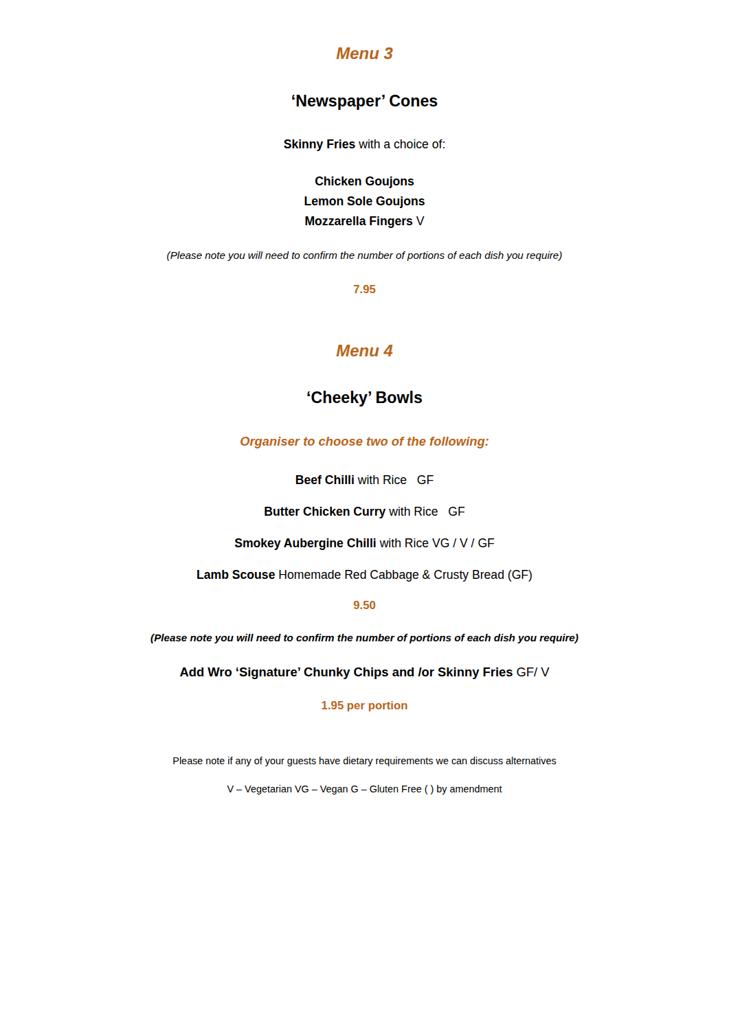Menu 3
‘Newspaper’ Cones
Skinny Fries with a choice of:
Chicken Goujons
Lemon Sole Goujons
Mozzarella Fingers V
(Please note you will need to confirm the number of portions of each dish you require)
7.95
Menu 4
‘Cheeky’ Bowls
Organiser to choose two of the following:
Beef Chilli with Rice GF
Butter Chicken Curry with Rice GF
Smokey Aubergine Chilli with Rice VG / V / GF
Lamb Scouse Homemade Red Cabbage & Crusty Bread (GF)
9.50
(Please note you will need to confirm the number of portions of each dish you require)
Add Wro ‘Signature’ Chunky Chips and /or Skinny Fries GF/ V
1.95 per portion
Please note if any of your guests have dietary requirements we can discuss alternatives
V – Vegetarian VG – Vegan G – Gluten Free ( ) by amendment